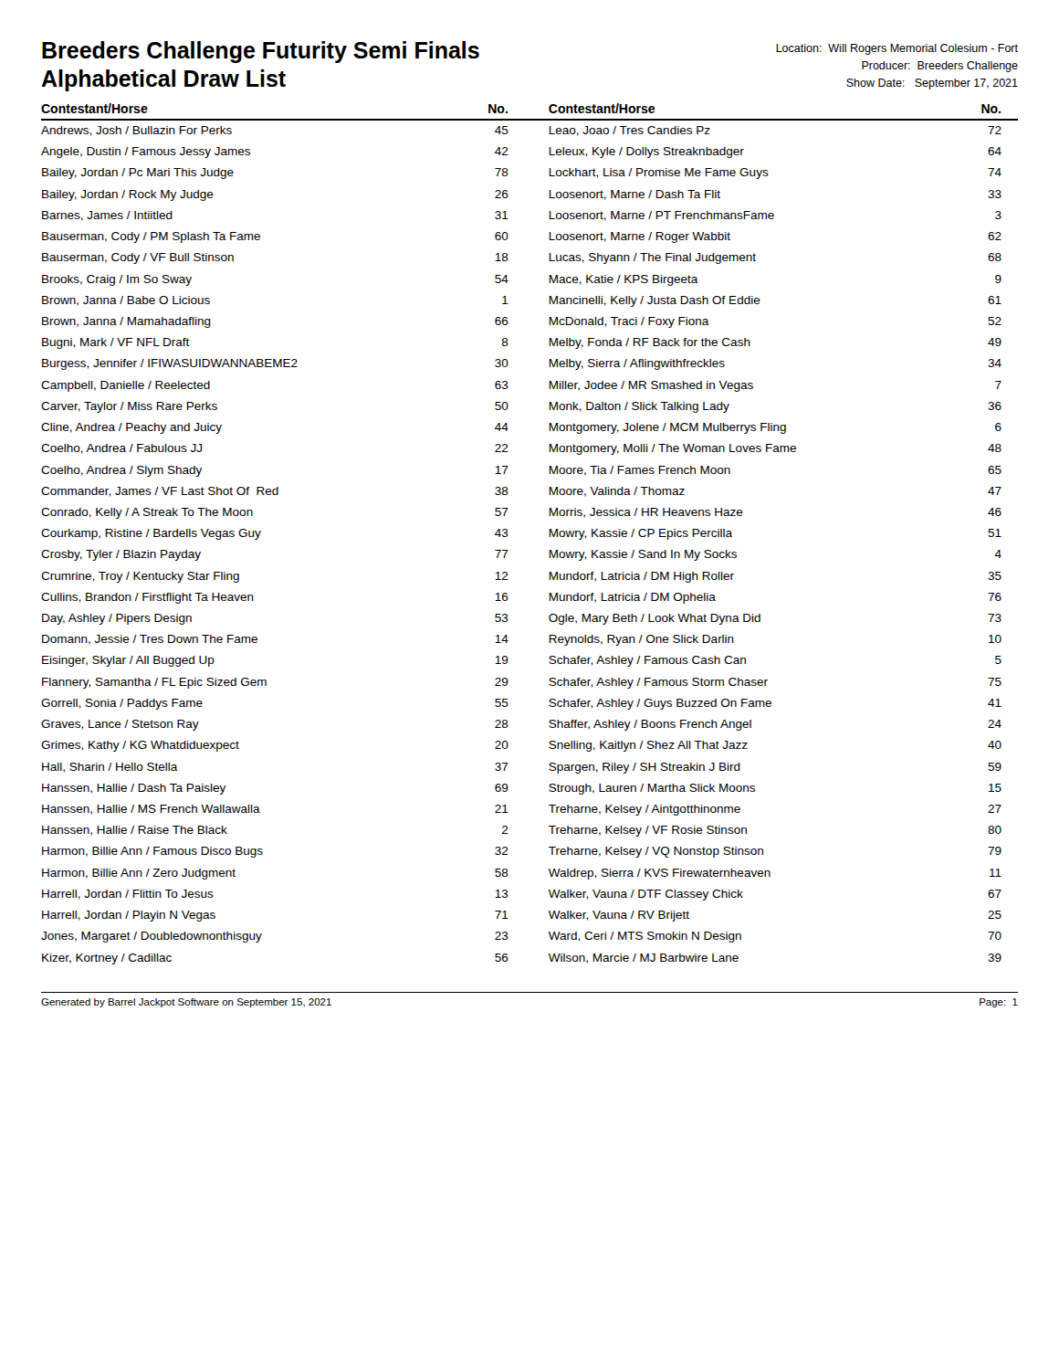Breeders Challenge Futurity Semi Finals
Alphabetical Draw List
Location: Will Rogers Memorial Colesium - Fort
Producer: Breeders Challenge
Show Date: September 17, 2021
| Contestant/Horse | No. | | Contestant/Horse | No. |
| --- | --- | --- | --- | --- |
| Andrews, Josh / Bullazin For Perks | 45 | | Leao, Joao / Tres Candies Pz | 72 |
| Angele, Dustin / Famous Jessy James | 42 | | Leleux, Kyle / Dollys Streaknbadger | 64 |
| Bailey, Jordan / Pc Mari This Judge | 78 | | Lockhart, Lisa / Promise Me Fame Guys | 74 |
| Bailey, Jordan / Rock My Judge | 26 | | Loosenort, Marne / Dash Ta Flit | 33 |
| Barnes, James / Intiitled | 31 | | Loosenort, Marne / PT FrenchmansFame | 3 |
| Bauserman, Cody / PM Splash Ta Fame | 60 | | Loosenort, Marne / Roger Wabbit | 62 |
| Bauserman, Cody / VF Bull Stinson | 18 | | Lucas, Shyann / The Final Judgement | 68 |
| Brooks, Craig / Im So Sway | 54 | | Mace, Katie / KPS Birgeeta | 9 |
| Brown, Janna / Babe O Licious | 1 | | Mancinelli, Kelly / Justa Dash Of Eddie | 61 |
| Brown, Janna / Mamahadafling | 66 | | McDonald, Traci / Foxy Fiona | 52 |
| Bugni, Mark / VF NFL Draft | 8 | | Melby, Fonda / RF Back for the Cash | 49 |
| Burgess, Jennifer / IFIWASUIDWANNABEME2 | 30 | | Melby, Sierra / Aflingwithfreckles | 34 |
| Campbell, Danielle / Reelected | 63 | | Miller, Jodee / MR Smashed in Vegas | 7 |
| Carver, Taylor / Miss Rare Perks | 50 | | Monk, Dalton / Slick Talking Lady | 36 |
| Cline, Andrea / Peachy and Juicy | 44 | | Montgomery, Jolene / MCM Mulberrys Fling | 6 |
| Coelho, Andrea / Fabulous JJ | 22 | | Montgomery, Molli / The Woman Loves Fame | 48 |
| Coelho, Andrea / Slym Shady | 17 | | Moore, Tia / Fames French Moon | 65 |
| Commander, James / VF Last Shot Of Red | 38 | | Moore, Valinda / Thomaz | 47 |
| Conrado, Kelly / A Streak To The Moon | 57 | | Morris, Jessica / HR Heavens Haze | 46 |
| Courkamp, Ristine / Bardells Vegas Guy | 43 | | Mowry, Kassie / CP Epics Percilla | 51 |
| Crosby, Tyler / Blazin Payday | 77 | | Mowry, Kassie / Sand In My Socks | 4 |
| Crumrine, Troy / Kentucky Star Fling | 12 | | Mundorf, Latricia / DM High Roller | 35 |
| Cullins, Brandon / Firstflight Ta Heaven | 16 | | Mundorf, Latricia / DM Ophelia | 76 |
| Day, Ashley / Pipers Design | 53 | | Ogle, Mary Beth / Look What Dyna Did | 73 |
| Domann, Jessie / Tres Down The Fame | 14 | | Reynolds, Ryan / One Slick Darlin | 10 |
| Eisinger, Skylar / All Bugged Up | 19 | | Schafer, Ashley / Famous Cash Can | 5 |
| Flannery, Samantha / FL Epic Sized Gem | 29 | | Schafer, Ashley / Famous Storm Chaser | 75 |
| Gorrell, Sonia / Paddys Fame | 55 | | Schafer, Ashley / Guys Buzzed On Fame | 41 |
| Graves, Lance / Stetson Ray | 28 | | Shaffer, Ashley / Boons French Angel | 24 |
| Grimes, Kathy / KG Whatdiduexpect | 20 | | Snelling, Kaitlyn / Shez All That Jazz | 40 |
| Hall, Sharin / Hello Stella | 37 | | Spargen, Riley / SH Streakin J Bird | 59 |
| Hanssen, Hallie / Dash Ta Paisley | 69 | | Strough, Lauren / Martha Slick Moons | 15 |
| Hanssen, Hallie / MS French Wallawalla | 21 | | Treharne, Kelsey / Aintgotthinonme | 27 |
| Hanssen, Hallie / Raise The Black | 2 | | Treharne, Kelsey / VF Rosie Stinson | 80 |
| Harmon, Billie Ann / Famous Disco Bugs | 32 | | Treharne, Kelsey / VQ Nonstop Stinson | 79 |
| Harmon, Billie Ann / Zero Judgment | 58 | | Waldrep, Sierra / KVS Firewaternheaven | 11 |
| Harrell, Jordan / Flittin To Jesus | 13 | | Walker, Vauna / DTF Classey Chick | 67 |
| Harrell, Jordan / Playin N Vegas | 71 | | Walker, Vauna / RV Brijett | 25 |
| Jones, Margaret / Doubledownonthisguy | 23 | | Ward, Ceri / MTS Smokin N Design | 70 |
| Kizer, Kortney / Cadillac | 56 | | Wilson, Marcie / MJ Barbwire Lane | 39 |
Generated by Barrel Jackpot Software on September 15, 2021 Page: 1